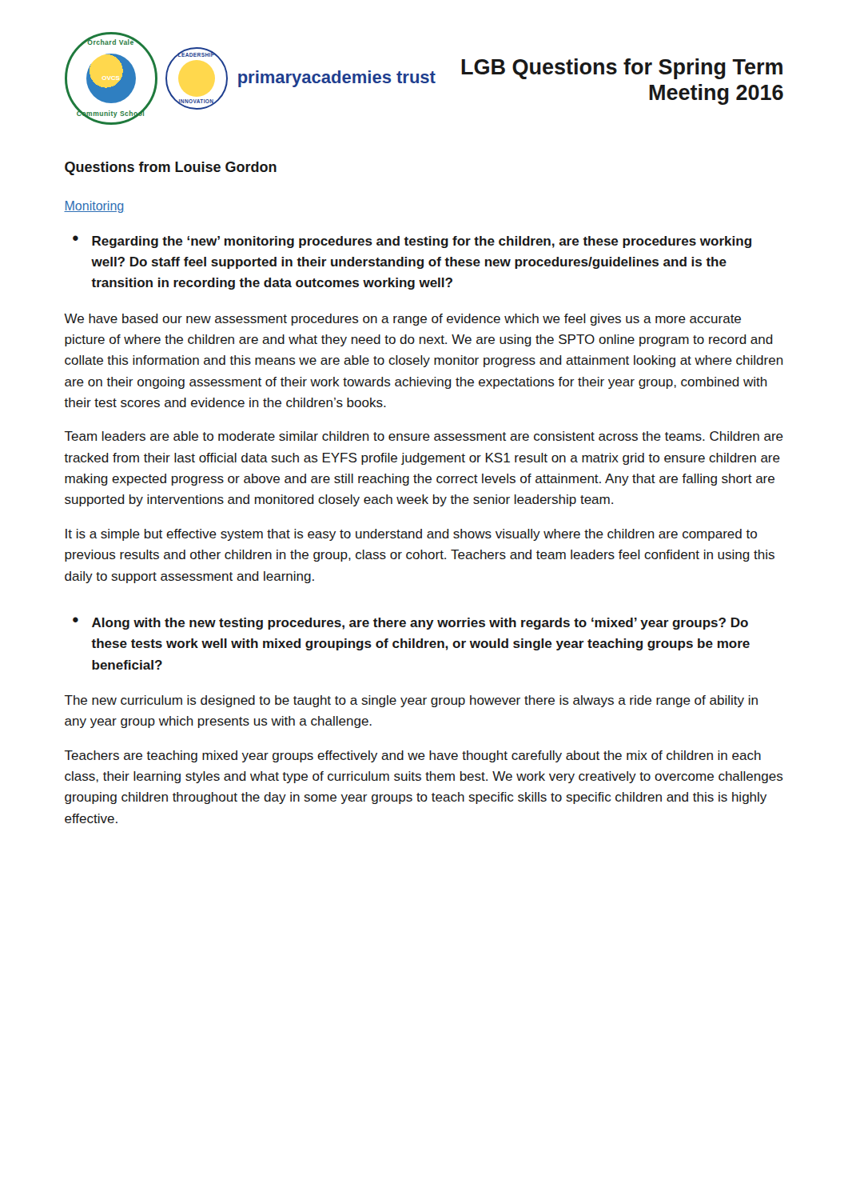Orchard Vale
OVCS
Community School
LEADERSHIP INNOVATION primary academies trust
LGB Questions for Spring Term Meeting 2016
Questions from Louise Gordon
Monitoring
Regarding the ‘new’ monitoring procedures and testing for the children, are these procedures working well? Do staff feel supported in their understanding of these new procedures/guidelines and is the transition in recording the data outcomes working well?
We have based our new assessment procedures on a range of evidence which we feel gives us a more accurate picture of where the children are and what they need to do next. We are using the SPTO online program to record and collate this information and this means we are able to closely monitor progress and attainment looking at where children are on their ongoing assessment of their work towards achieving the expectations for their year group, combined with their test scores and evidence in the children’s books.
Team leaders are able to moderate similar children to ensure assessment are consistent across the teams. Children are tracked from their last official data such as EYFS profile judgement or KS1 result on a matrix grid to ensure children are making expected progress or above and are still reaching the correct levels of attainment. Any that are falling short are supported by interventions and monitored closely each week by the senior leadership team.
It is a simple but effective system that is easy to understand and shows visually where the children are compared to previous results and other children in the group, class or cohort. Teachers and team leaders feel confident in using this daily to support assessment and learning.
Along with the new testing procedures, are there any worries with regards to ‘mixed’ year groups? Do these tests work well with mixed groupings of children, or would single year teaching groups be more beneficial?
The new curriculum is designed to be taught to a single year group however there is always a ride range of ability in any year group which presents us with a challenge.
Teachers are teaching mixed year groups effectively and we have thought carefully about the mix of children in each class, their learning styles and what type of curriculum suits them best. We work very creatively to overcome challenges grouping children throughout the day in some year groups to teach specific skills to specific children and this is highly effective.